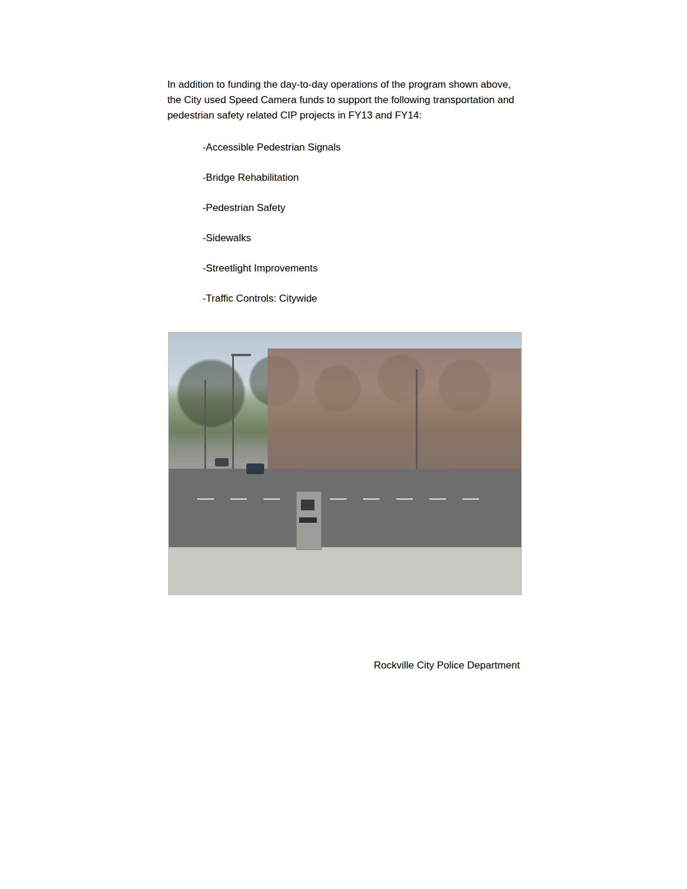In addition to funding the day-to-day operations of the program shown above, the City used Speed Camera funds to support the following transportation and pedestrian safety related CIP projects in FY13 and FY14:
-Accessible Pedestrian Signals
-Bridge Rehabilitation
-Pedestrian Safety
-Sidewalks
-Streetlight Improvements
-Traffic Controls: Citywide
Rockville City Police Department